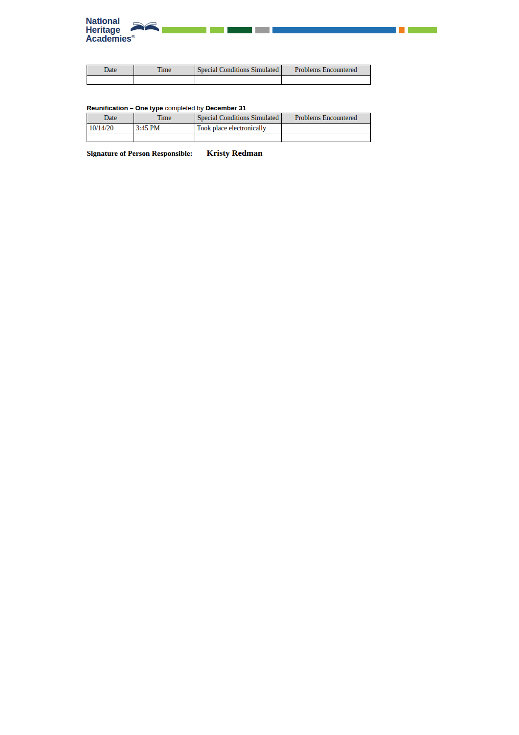National Heritage Academies®
| Date | Time | Special Conditions Simulated | Problems Encountered |
| --- | --- | --- | --- |
Reunification – One type completed by December 31
| Date | Time | Special Conditions Simulated | Problems Encountered |
| --- | --- | --- | --- |
| 10/14/20 | 3:45 PM | Took place electronically | |
Signature of Person Responsible:Kristy Redman